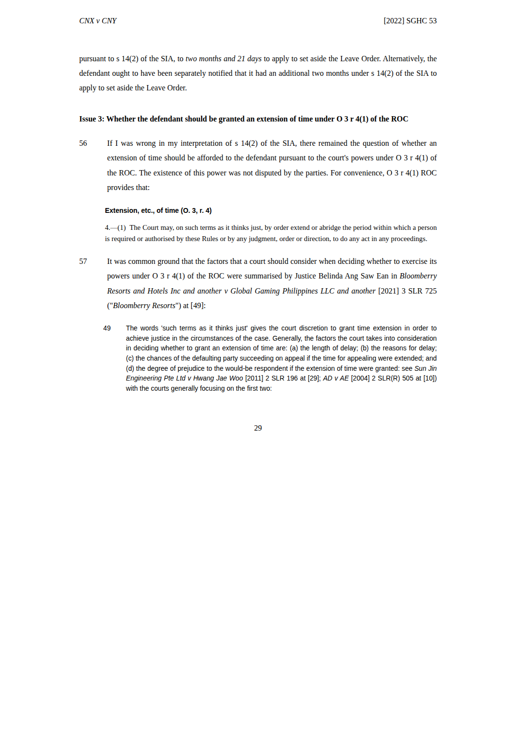CNX v CNY [2022] SGHC 53
pursuant to s 14(2) of the SIA, to two months and 21 days to apply to set aside the Leave Order. Alternatively, the defendant ought to have been separately notified that it had an additional two months under s 14(2) of the SIA to apply to set aside the Leave Order.
Issue 3: Whether the defendant should be granted an extension of time under O 3 r 4(1) of the ROC
56 If I was wrong in my interpretation of s 14(2) of the SIA, there remained the question of whether an extension of time should be afforded to the defendant pursuant to the court's powers under O 3 r 4(1) of the ROC. The existence of this power was not disputed by the parties. For convenience, O 3 r 4(1) ROC provides that:
Extension, etc., of time (O. 3, r. 4)
4.—(1) The Court may, on such terms as it thinks just, by order extend or abridge the period within which a person is required or authorised by these Rules or by any judgment, order or direction, to do any act in any proceedings.
57 It was common ground that the factors that a court should consider when deciding whether to exercise its powers under O 3 r 4(1) of the ROC were summarised by Justice Belinda Ang Saw Ean in Bloomberry Resorts and Hotels Inc and another v Global Gaming Philippines LLC and another [2021] 3 SLR 725 ("Bloomberry Resorts") at [49]:
49 The words 'such terms as it thinks just' gives the court discretion to grant time extension in order to achieve justice in the circumstances of the case. Generally, the factors the court takes into consideration in deciding whether to grant an extension of time are: (a) the length of delay; (b) the reasons for delay; (c) the chances of the defaulting party succeeding on appeal if the time for appealing were extended; and (d) the degree of prejudice to the would-be respondent if the extension of time were granted: see Sun Jin Engineering Pte Ltd v Hwang Jae Woo [2011] 2 SLR 196 at [29]; AD v AE [2004] 2 SLR(R) 505 at [10]) with the courts generally focusing on the first two:
29